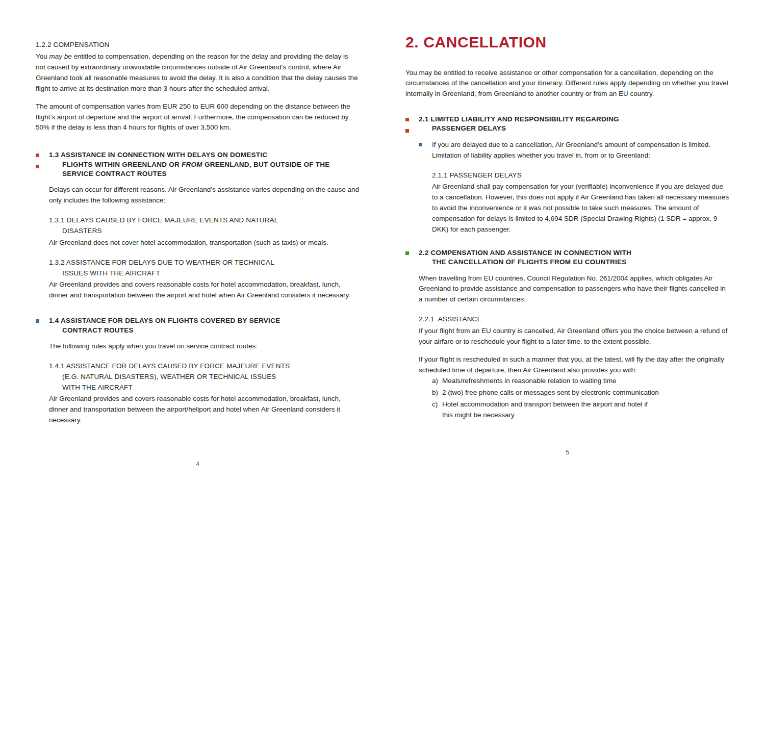1.2.2 Compensation
You may be entitled to compensation, depending on the reason for the delay and providing the delay is not caused by extraordinary unavoidable circumstances outside of Air Greenland’s control, where Air Greenland took all reasonable measures to avoid the delay. It is also a condition that the delay causes the flight to arrive at its destination more than 3 hours after the scheduled arrival.
The amount of compensation varies from EUR 250 to EUR 600 depending on the distance between the flight’s airport of departure and the airport of arrival. Furthermore, the compensation can be reduced by 50% if the delay is less than 4 hours for flights of over 3,500 km.
1.3 Assistance in connection with delays on domestic
flights within Greenland or from Greenland, but outside of the service contract routes
Delays can occur for different reasons. Air Greenland’s assistance varies depending on the cause and only includes the following assistance:
1.3.1 Delays caused by force majeure events and natural
disasters
Air Greenland does not cover hotel accommodation, transportation (such as taxis) or meals.
1.3.2 Assistance for delays due to weather or technical
issues with the aircraft
Air Greenland provides and covers reasonable costs for hotel accommodation, breakfast, lunch, dinner and transportation between the airport and hotel when Air Greenland considers it necessary.
1.4 Assistance for delays on flights covered by service
contract routes
The following rules apply when you travel on service contract routes:
1.4.1 Assistance for delays caused by force majeure events
(e.g. natural disasters), weather or technical issues
with the aircraft
Air Greenland provides and covers reasonable costs for hotel accommodation, breakfast, lunch, dinner and transportation between the airport/heliport and hotel when Air Greenland considers it necessary.
4
2. CANCELLATION
You may be entitled to receive assistance or other compensation for a cancellation, depending on the circumstances of the cancellation and your itinerary. Different rules apply depending on whether you travel internally in Greenland, from Greenland to another country or from an EU country.
2.1 Limited liability and responsibility regarding
passenger delays
If you are delayed due to a cancellation, Air Greenland’s amount of compensation is limited. Limitation of liability applies whether you travel in, from or to Greenland:
2.1.1 Passenger delays
Air Greenland shall pay compensation for your (verifiable) inconvenience if you are delayed due to a cancellation. However, this does not apply if Air Greenland has taken all necessary measures to avoid the inconvenience or it was not possible to take such measures. The amount of compensation for delays is limited to 4,694 SDR (Special Drawing Rights) (1 SDR = approx. 9 DKK) for each passenger.
2.2 Compensation and assistance in connection with
the cancellation of flights from EU countries
When travelling from EU countries, Council Regulation No. 261/2004 applies, which obligates Air Greenland to provide assistance and compensation to passengers who have their flights cancelled in a number of certain circumstances:
2.2.1 Assistance
If your flight from an EU country is cancelled, Air Greenland offers you the choice between a refund of your airfare or to reschedule your flight to a later time, to the extent possible.
If your flight is rescheduled in such a manner that you, at the latest, will fly the day after the originally scheduled time of departure, then Air Greenland also provides you with:
a) Meals/refreshments in reasonable relation to waiting time
b) 2 (two) free phone calls or messages sent by electronic communication
c) Hotel accommodation and transport between the airport and hotel if
this might be necessary
5